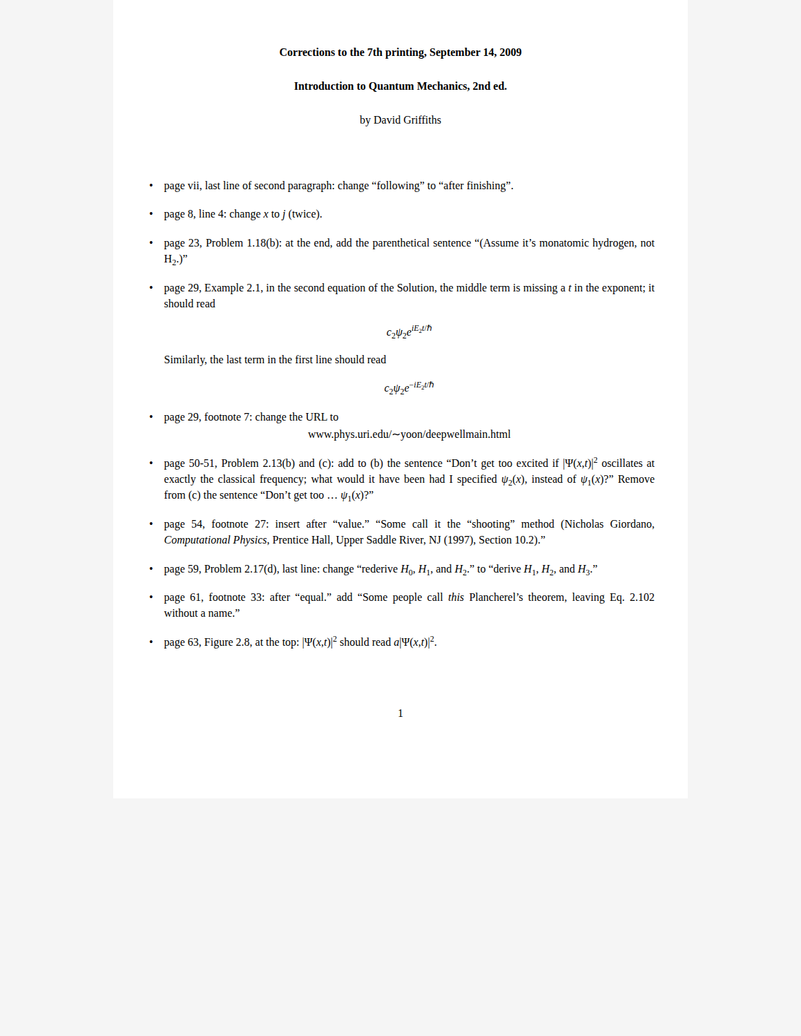Corrections to the 7th printing, September 14, 2009
Introduction to Quantum Mechanics, 2nd ed.
by David Griffiths
page vii, last line of second paragraph: change “following” to “after finishing”.
page 8, line 4: change x to j (twice).
page 23, Problem 1.18(b): at the end, add the parenthetical sentence “(Assume it’s monatomic hydrogen, not H2.)”
page 29, Example 2.1, in the second equation of the Solution, the middle term is missing a t in the exponent; it should read
c2ψ2eiE2t/ℏ
Similarly, the last term in the first line should read
c2ψ2e−iE2t/ℏ
page 29, footnote 7: change the URL to www.phys.uri.edu/∼yoon/deepwellmain.html
page 50-51, Problem 2.13(b) and (c): add to (b) the sentence “Don’t get too excited if |Ψ(x,t)|2 oscillates at exactly the classical frequency; what would it have been had I specified ψ2(x), instead of ψ1(x)?” Remove from (c) the sentence “Don’t get too … ψ1(x)?”
page 54, footnote 27: insert after “value.” “Some call it the “shooting” method (Nicholas Giordano, Computational Physics, Prentice Hall, Upper Saddle River, NJ (1997), Section 10.2).”
page 59, Problem 2.17(d), last line: change “rederive H0, H1, and H2.” to “derive H1, H2, and H3.”
page 61, footnote 33: after “equal.” add “Some people call this Plancherel’s theorem, leaving Eq. 2.102 without a name.”
page 63, Figure 2.8, at the top: |Ψ(x,t)|2 should read a|Ψ(x,t)|2.
1